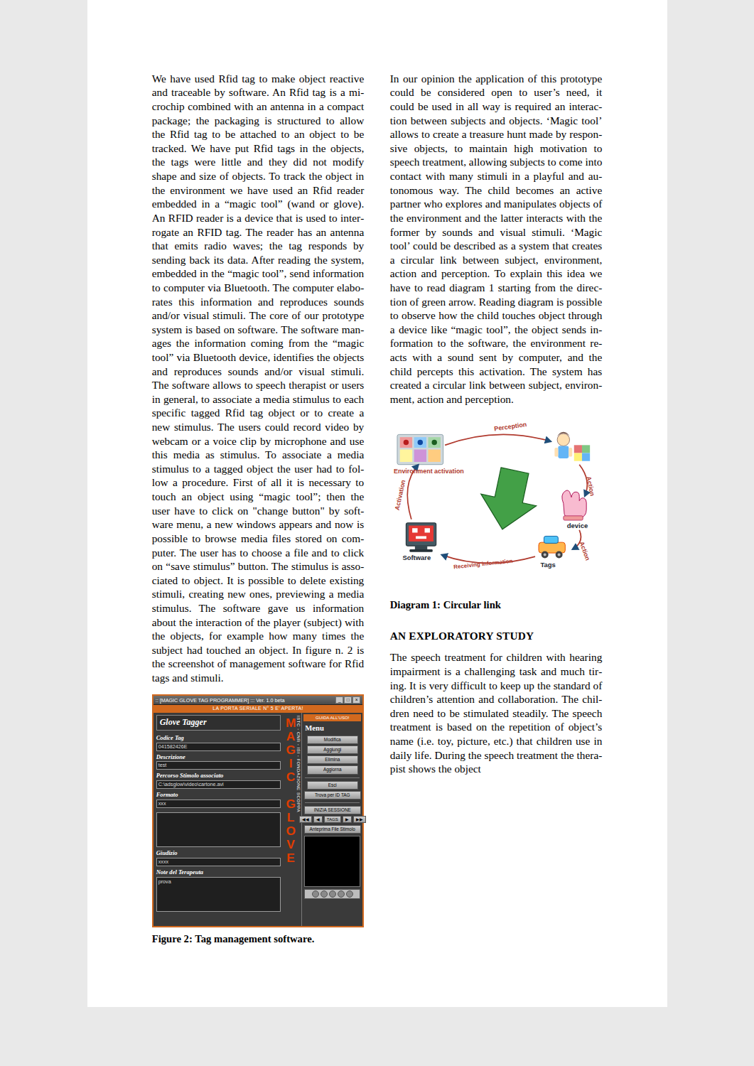We have used Rfid tag to make object reactive and traceable by software. An Rfid tag is a microchip combined with an antenna in a compact package; the packaging is structured to allow the Rfid tag to be attached to an object to be tracked. We have put Rfid tags in the objects, the tags were little and they did not modify shape and size of objects. To track the object in the environment we have used an Rfid reader embedded in a “magic tool” (wand or glove). An RFID reader is a device that is used to interrogate an RFID tag. The reader has an antenna that emits radio waves; the tag responds by sending back its data. After reading the system, embedded in the “magic tool”, send information to computer via Bluetooth. The computer elaborates this information and reproduces sounds and/or visual stimuli. The core of our prototype system is based on software. The software manages the information coming from the “magic tool” via Bluetooth device, identifies the objects and reproduces sounds and/or visual stimuli. The software allows to speech therapist or users in general, to associate a media stimulus to each specific tagged Rfid tag object or to create a new stimulus. The users could record video by webcam or a voice clip by microphone and use this media as stimulus. To associate a media stimulus to a tagged object the user had to follow a procedure. First of all it is necessary to touch an object using “magic tool”; then the user have to click on "change button" by software menu, a new windows appears and now is possible to browse media files stored on computer. The user has to choose a file and to click on “save stimulus” button. The stimulus is associated to object. It is possible to delete existing stimuli, creating new ones, previewing a media stimulus. The software gave us information about the interaction of the player (subject) with the objects, for example how many times the subject had touched an object. In figure n. 2 is the screenshot of management software for Rfid tags and stimuli.
:: [MAGIC GLOVE TAG PROGRAMMER] ::: Ver. 1.0 beta _□×
LA PORTA SERIALE N° 5 E' APERTA!
Glove Tagger
Codice Tag
041582426E
Descrizione
test
Percorso Stimolo associato
C:\adsglow\video\cartone.avi
Formato
xxx
Giudizio
xxxx
Note del Terapeuta
prova
MAGIC GLOVE
ISTC - CNR - ISI - FONDAZIONE SCOPPA
GUIDA ALL'USO!
Menu
Modifica
Aggiungi
Elimina
Aggiorna
Esci
Trova per ID TAG
INIZIA SESSIONE
◀◀
◀
TAGS
▶
▶▶
Anteprima File Stimolo
Figure 2: Tag management software.
In our opinion the application of this prototype could be considered open to user’s need, it could be used in all way is required an interaction between subjects and objects. ‘Magic tool’ allows to create a treasure hunt made by responsive objects, to maintain high motivation to speech treatment, allowing subjects to come into contact with many stimuli in a playful and autonomous way. The child becomes an active partner who explores and manipulates objects of the environment and the latter interacts with the former by sounds and visual stimuli. ‘Magic tool’ could be described as a system that creates a circular link between subject, environment, action and perception. To explain this idea we have to read diagram 1 starting from the direction of green arrow. Reading diagram is possible to observe how the child touches object through a device like “magic tool”, the object sends information to the software, the environment reacts with a sound sent by computer, and the child percepts this activation. The system has created a circular link between subject, environment, action and perception.
device Tags Software Perception Environment activation Action Action Receiving information Activation
Diagram 1: Circular link
An exploratory study
The speech treatment for children with hearing impairment is a challenging task and much tiring. It is very difficult to keep up the standard of children’s attention and collaboration. The children need to be stimulated steadily. The speech treatment is based on the repetition of object’s name (i.e. toy, picture, etc.) that children use in daily life. During the speech treatment the therapist shows the object